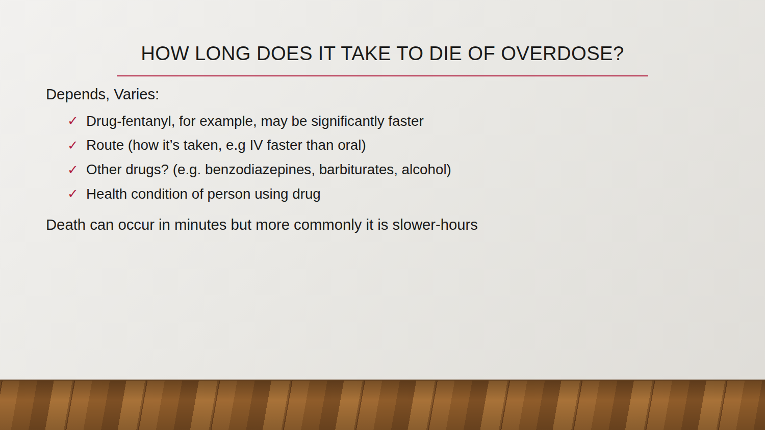How long does it take to die of overdose?
Depends, Varies:
Drug-fentanyl, for example, may be significantly faster
Route (how it’s taken, e.g IV faster than oral)
Other drugs? (e.g. benzodiazepines, barbiturates, alcohol)
Health condition of person using drug
Death can occur in minutes but more commonly it is slower-hours